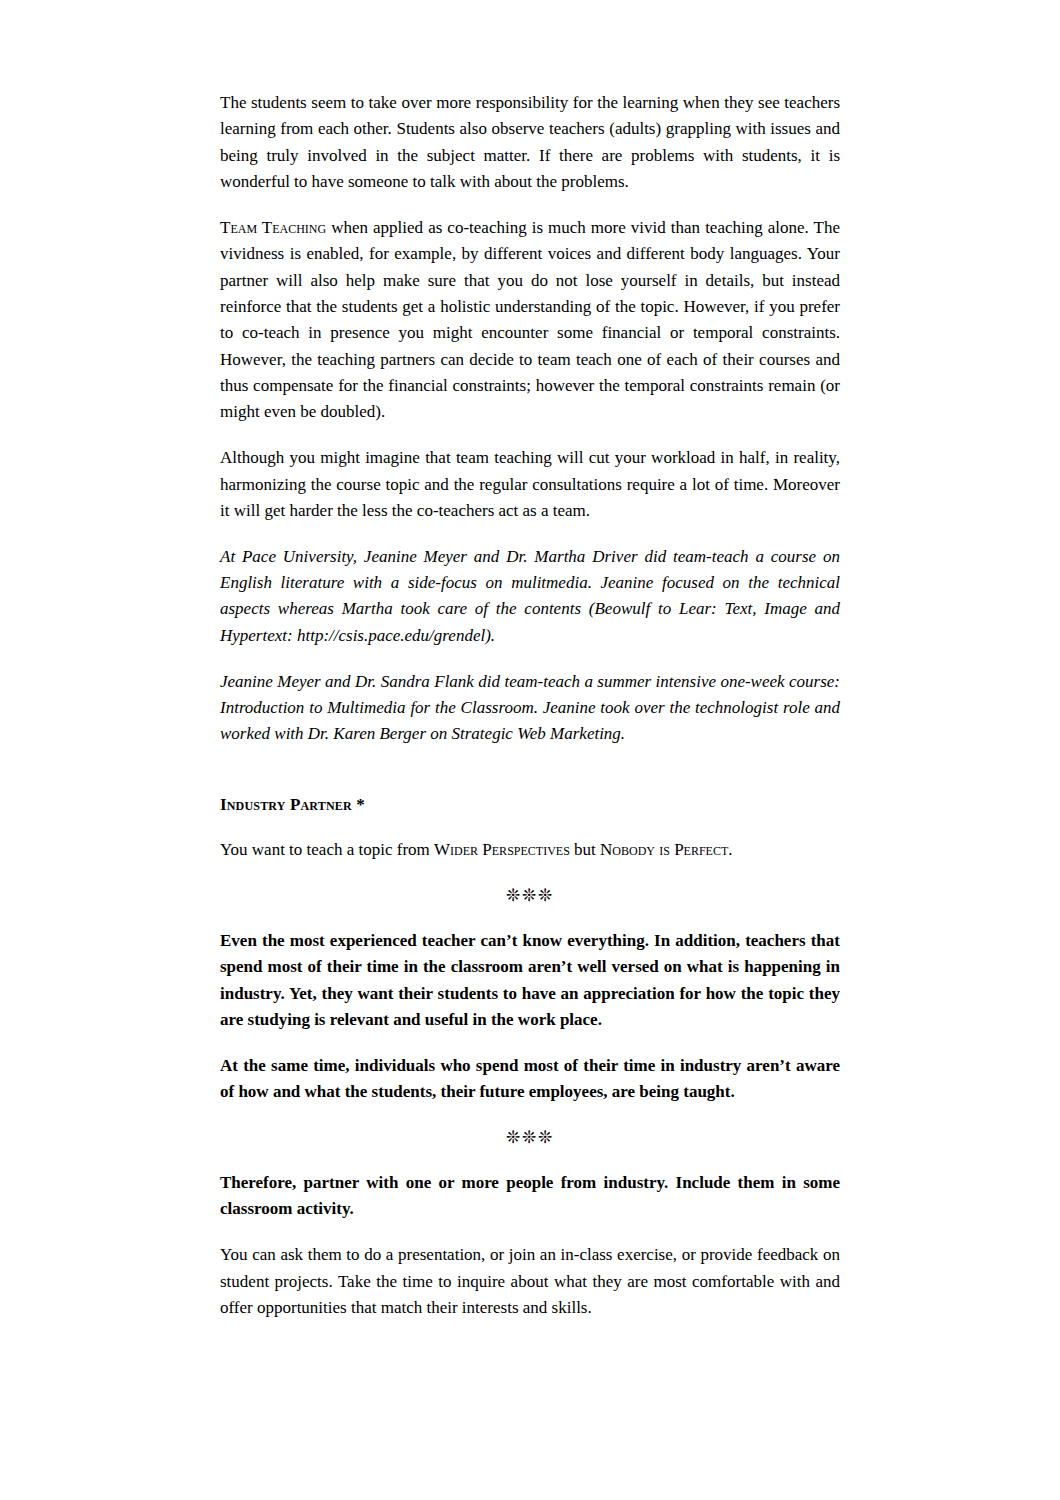The students seem to take over more responsibility for the learning when they see teachers learning from each other. Students also observe teachers (adults) grappling with issues and being truly involved in the subject matter. If there are problems with students, it is wonderful to have someone to talk with about the problems.
Team Teaching when applied as co-teaching is much more vivid than teaching alone. The vividness is enabled, for example, by different voices and different body languages. Your partner will also help make sure that you do not lose yourself in details, but instead reinforce that the students get a holistic understanding of the topic. However, if you prefer to co-teach in presence you might encounter some financial or temporal constraints. However, the teaching partners can decide to team teach one of each of their courses and thus compensate for the financial constraints; however the temporal constraints remain (or might even be doubled).
Although you might imagine that team teaching will cut your workload in half, in reality, harmonizing the course topic and the regular consultations require a lot of time. Moreover it will get harder the less the co-teachers act as a team.
At Pace University, Jeanine Meyer and Dr. Martha Driver did team-teach a course on English literature with a side-focus on mulitmedia. Jeanine focused on the technical aspects whereas Martha took care of the contents (Beowulf to Lear: Text, Image and Hypertext: http://csis.pace.edu/grendel).
Jeanine Meyer and Dr. Sandra Flank did team-teach a summer intensive one-week course: Introduction to Multimedia for the Classroom. Jeanine took over the technologist role and worked with Dr. Karen Berger on Strategic Web Marketing.
Industry Partner *
You want to teach a topic from Wider Perspectives but Nobody is Perfect.
❊❊❊
Even the most experienced teacher can’t know everything. In addition, teachers that spend most of their time in the classroom aren’t well versed on what is happening in industry. Yet, they want their students to have an appreciation for how the topic they are studying is relevant and useful in the work place.
At the same time, individuals who spend most of their time in industry aren’t aware of how and what the students, their future employees, are being taught.
❊❊❊
Therefore, partner with one or more people from industry. Include them in some classroom activity.
You can ask them to do a presentation, or join an in-class exercise, or provide feedback on student projects. Take the time to inquire about what they are most comfortable with and offer opportunities that match their interests and skills.